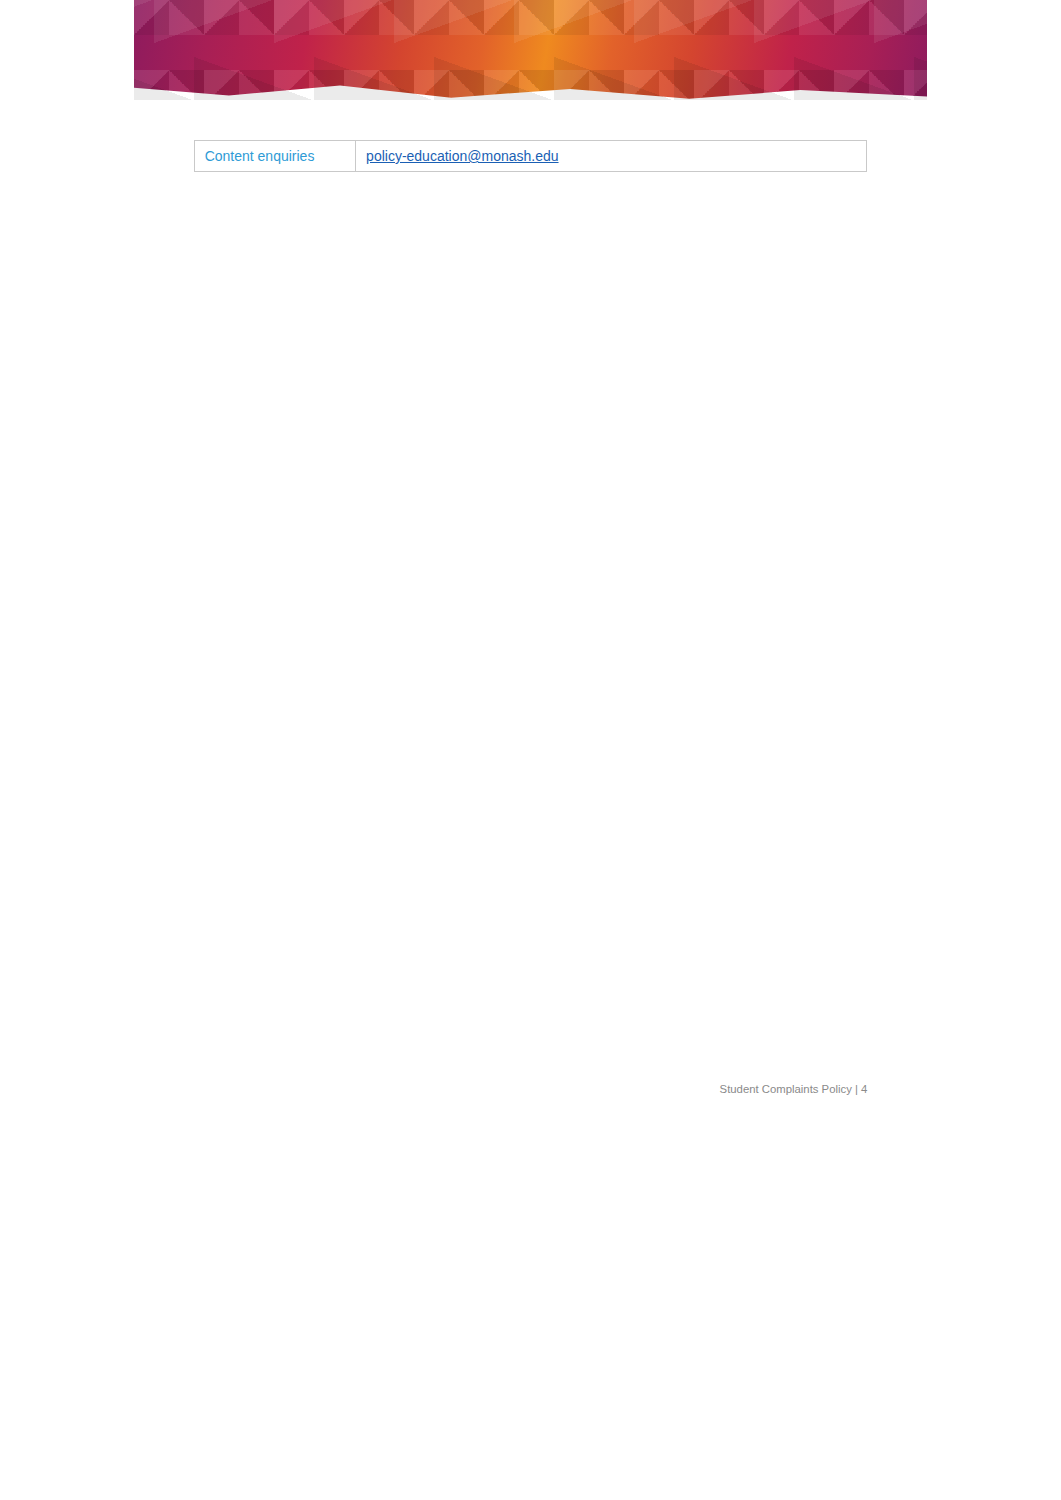| Content enquiries | policy-education@monash.edu |
Student Complaints Policy | 4